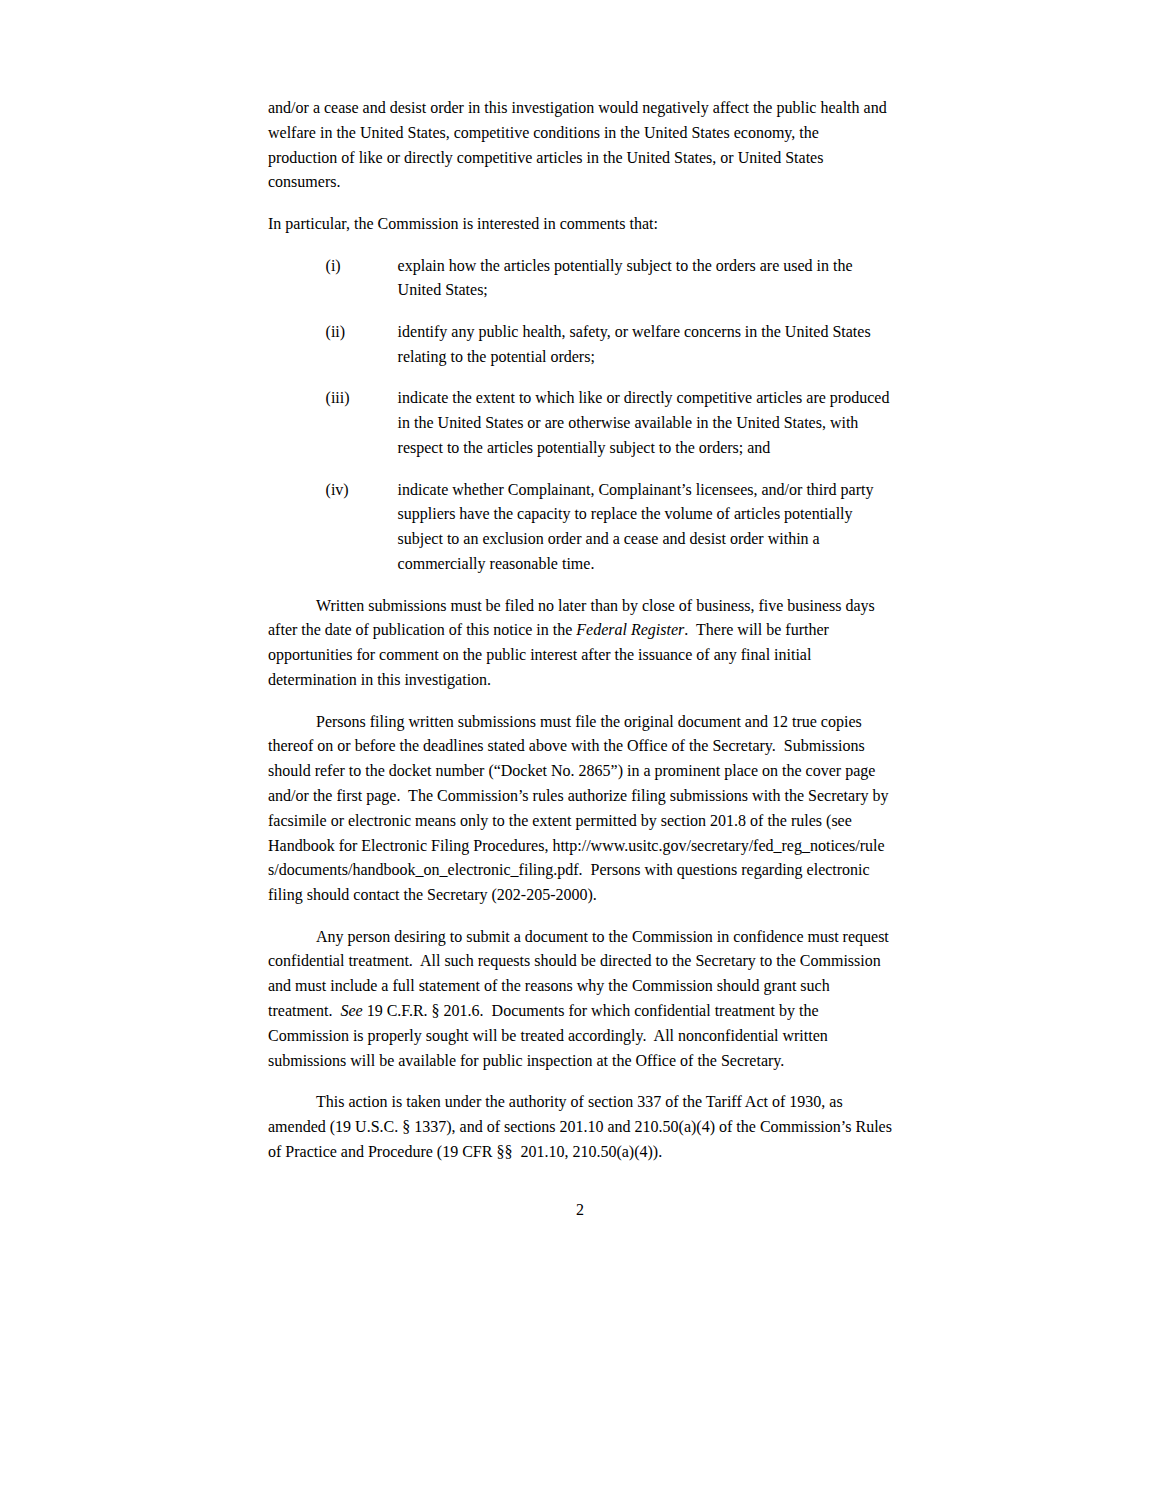and/or a cease and desist order in this investigation would negatively affect the public health and welfare in the United States, competitive conditions in the United States economy, the production of like or directly competitive articles in the United States, or United States consumers.
In particular, the Commission is interested in comments that:
(i) explain how the articles potentially subject to the orders are used in the United States;
(ii) identify any public health, safety, or welfare concerns in the United States relating to the potential orders;
(iii) indicate the extent to which like or directly competitive articles are produced in the United States or are otherwise available in the United States, with respect to the articles potentially subject to the orders; and
(iv) indicate whether Complainant, Complainant’s licensees, and/or third party suppliers have the capacity to replace the volume of articles potentially subject to an exclusion order and a cease and desist order within a commercially reasonable time.
Written submissions must be filed no later than by close of business, five business days after the date of publication of this notice in the Federal Register. There will be further opportunities for comment on the public interest after the issuance of any final initial determination in this investigation.
Persons filing written submissions must file the original document and 12 true copies thereof on or before the deadlines stated above with the Office of the Secretary. Submissions should refer to the docket number (“Docket No. 2865”) in a prominent place on the cover page and/or the first page. The Commission’s rules authorize filing submissions with the Secretary by facsimile or electronic means only to the extent permitted by section 201.8 of the rules (see Handbook for Electronic Filing Procedures, http://www.usitc.gov/secretary/fed_reg_notices/rules/documents/handbook_on_electronic_filing.pdf. Persons with questions regarding electronic filing should contact the Secretary (202-205-2000).
Any person desiring to submit a document to the Commission in confidence must request confidential treatment. All such requests should be directed to the Secretary to the Commission and must include a full statement of the reasons why the Commission should grant such treatment. See 19 C.F.R. § 201.6. Documents for which confidential treatment by the Commission is properly sought will be treated accordingly. All nonconfidential written submissions will be available for public inspection at the Office of the Secretary.
This action is taken under the authority of section 337 of the Tariff Act of 1930, as amended (19 U.S.C. § 1337), and of sections 201.10 and 210.50(a)(4) of the Commission’s Rules of Practice and Procedure (19 CFR §§ 201.10, 210.50(a)(4)).
2